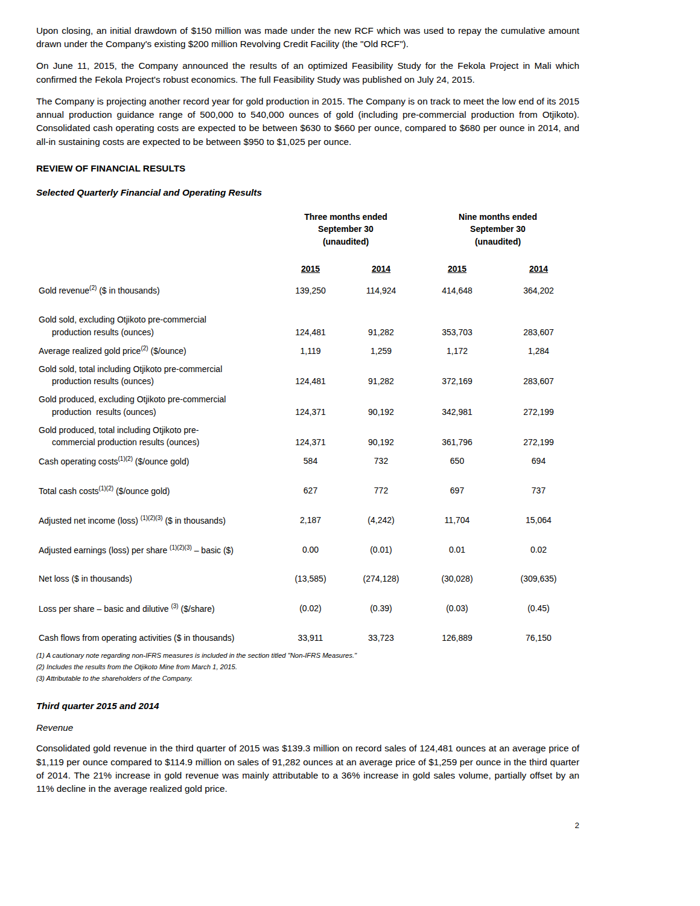Upon closing, an initial drawdown of $150 million was made under the new RCF which was used to repay the cumulative amount drawn under the Company's existing $200 million Revolving Credit Facility (the "Old RCF").
On June 11, 2015, the Company announced the results of an optimized Feasibility Study for the Fekola Project in Mali which confirmed the Fekola Project's robust economics. The full Feasibility Study was published on July 24, 2015.
The Company is projecting another record year for gold production in 2015. The Company is on track to meet the low end of its 2015 annual production guidance range of 500,000 to 540,000 ounces of gold (including pre-commercial production from Otjikoto). Consolidated cash operating costs are expected to be between $630 to $660 per ounce, compared to $680 per ounce in 2014, and all-in sustaining costs are expected to be between $950 to $1,025 per ounce.
REVIEW OF FINANCIAL RESULTS
Selected Quarterly Financial and Operating Results
| | Three months ended September 30 (unaudited) | Nine months ended September 30 (unaudited) |
| --- | --- | --- |
| | 2015 | 2014 | 2015 | 2014 |
| Gold revenue (2) ($ in thousands) | 139,250 | 114,924 | 414,648 | 364,202 |
| Gold sold, excluding Otjikoto pre-commercial production results (ounces) | 124,481 | 91,282 | 353,703 | 283,607 |
| Average realized gold price (2) ($/ounce) | 1,119 | 1,259 | 1,172 | 1,284 |
| Gold sold, total including Otjikoto pre-commercial production results (ounces) | 124,481 | 91,282 | 372,169 | 283,607 |
| Gold produced, excluding Otjikoto pre-commercial production results (ounces) | 124,371 | 90,192 | 342,981 | 272,199 |
| Gold produced, total including Otjikoto pre- commercial production results (ounces) | 124,371 | 90,192 | 361,796 | 272,199 |
| Cash operating costs (1)(2) ($/ounce gold) | 584 | 732 | 650 | 694 |
| Total cash costs (1)(2) ($/ounce gold) | 627 | 772 | 697 | 737 |
| Adjusted net income (loss) (1)(2)(3) ($ in thousands) | 2,187 | (4,242) | 11,704 | 15,064 |
| Adjusted earnings (loss) per share (1)(2)(3) – basic ($) | 0.00 | (0.01) | 0.01 | 0.02 |
| Net loss ($ in thousands) | (13,585) | (274,128) | (30,028) | (309,635) |
| Loss per share – basic and dilutive (3) ($/share) | (0.02) | (0.39) | (0.03) | (0.45) |
| Cash flows from operating activities ($ in thousands) | 33,911 | 33,723 | 126,889 | 76,150 |
(1) A cautionary note regarding non-IFRS measures is included in the section titled "Non-IFRS Measures."
(2) Includes the results from the Otjikoto Mine from March 1, 2015.
(3) Attributable to the shareholders of the Company.
Third quarter 2015 and 2014
Revenue
Consolidated gold revenue in the third quarter of 2015 was $139.3 million on record sales of 124,481 ounces at an average price of $1,119 per ounce compared to $114.9 million on sales of 91,282 ounces at an average price of $1,259 per ounce in the third quarter of 2014. The 21% increase in gold revenue was mainly attributable to a 36% increase in gold sales volume, partially offset by an 11% decline in the average realized gold price.
2